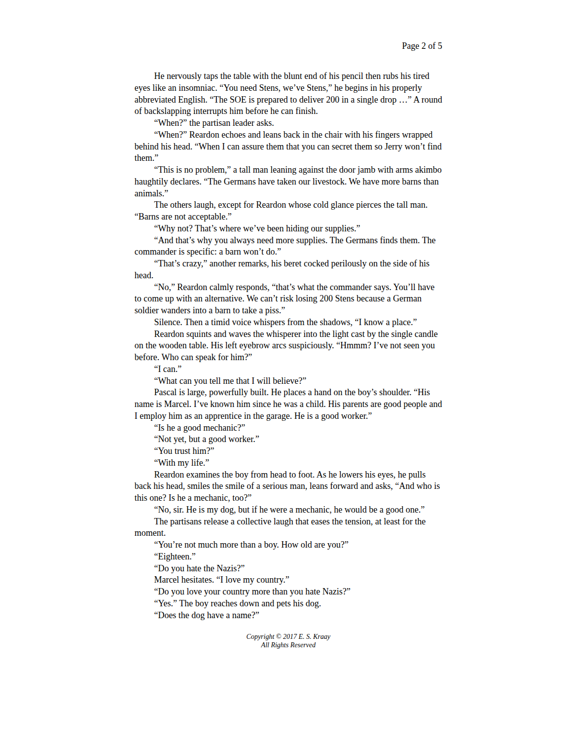Page 2 of 5
He nervously taps the table with the blunt end of his pencil then rubs his tired eyes like an insomniac. “You need Stens, we’ve Stens,” he begins in his properly abbreviated English. “The SOE is prepared to deliver 200 in a single drop …” A round of backslapping interrupts him before he can finish.
“When?” the partisan leader asks.
“When?” Reardon echoes and leans back in the chair with his fingers wrapped behind his head. “When I can assure them that you can secret them so Jerry won’t find them.”
“This is no problem,” a tall man leaning against the door jamb with arms akimbo haughtily declares. “The Germans have taken our livestock. We have more barns than animals.”
The others laugh, except for Reardon whose cold glance pierces the tall man. “Barns are not acceptable.”
“Why not? That’s where we’ve been hiding our supplies.”
“And that’s why you always need more supplies. The Germans finds them. The commander is specific: a barn won’t do.”
“That’s crazy,” another remarks, his beret cocked perilously on the side of his head.
“No,” Reardon calmly responds, “that’s what the commander says. You’ll have to come up with an alternative. We can’t risk losing 200 Stens because a German soldier wanders into a barn to take a piss.”
Silence. Then a timid voice whispers from the shadows, “I know a place.”
Reardon squints and waves the whisperer into the light cast by the single candle on the wooden table. His left eyebrow arcs suspiciously. “Hmmm? I’ve not seen you before. Who can speak for him?”
“I can.”
“What can you tell me that I will believe?”
Pascal is large, powerfully built. He places a hand on the boy’s shoulder. “His name is Marcel. I’ve known him since he was a child. His parents are good people and I employ him as an apprentice in the garage. He is a good worker.”
“Is he a good mechanic?”
“Not yet, but a good worker.”
“You trust him?”
“With my life.”
Reardon examines the boy from head to foot. As he lowers his eyes, he pulls back his head, smiles the smile of a serious man, leans forward and asks, “And who is this one? Is he a mechanic, too?”
“No, sir. He is my dog, but if he were a mechanic, he would be a good one.”
The partisans release a collective laugh that eases the tension, at least for the moment.
“You’re not much more than a boy. How old are you?”
“Eighteen.”
“Do you hate the Nazis?”
Marcel hesitates. “I love my country.”
“Do you love your country more than you hate Nazis?”
“Yes.” The boy reaches down and pets his dog.
“Does the dog have a name?”
Copyright © 2017 E. S. Kraay
All Rights Reserved